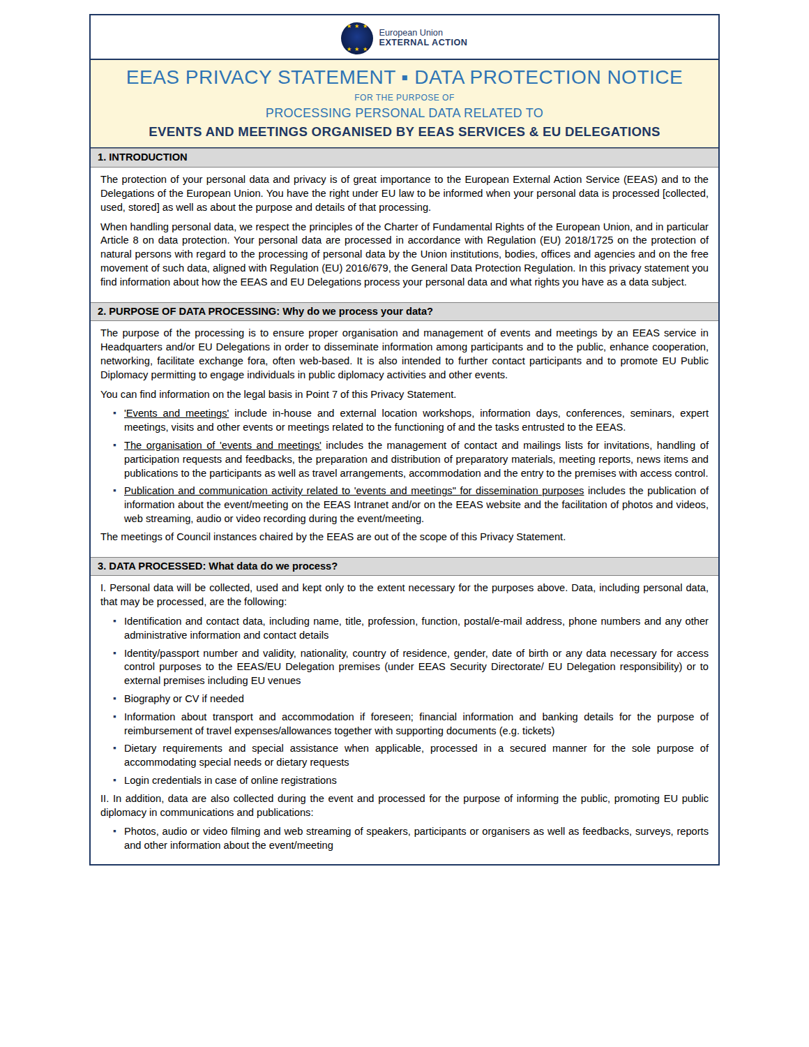European Union
EXTERNAL ACTION
EEAS PRIVACY STATEMENT ▪ DATA PROTECTION NOTICE
FOR THE PURPOSE OF
PROCESSING PERSONAL DATA RELATED TO
EVENTS AND MEETINGS ORGANISED BY EEAS SERVICES & EU DELEGATIONS
1. INTRODUCTION
The protection of your personal data and privacy is of great importance to the European External Action Service (EEAS) and to the Delegations of the European Union. You have the right under EU law to be informed when your personal data is processed [collected, used, stored] as well as about the purpose and details of that processing.
When handling personal data, we respect the principles of the Charter of Fundamental Rights of the European Union, and in particular Article 8 on data protection. Your personal data are processed in accordance with Regulation (EU) 2018/1725 on the protection of natural persons with regard to the processing of personal data by the Union institutions, bodies, offices and agencies and on the free movement of such data, aligned with Regulation (EU) 2016/679, the General Data Protection Regulation. In this privacy statement you find information about how the EEAS and EU Delegations process your personal data and what rights you have as a data subject.
2. PURPOSE OF DATA PROCESSING: Why do we process your data?
The purpose of the processing is to ensure proper organisation and management of events and meetings by an EEAS service in Headquarters and/or EU Delegations in order to disseminate information among participants and to the public, enhance cooperation, networking, facilitate exchange fora, often web-based. It is also intended to further contact participants and to promote EU Public Diplomacy permitting to engage individuals in public diplomacy activities and other events.
You can find information on the legal basis in Point 7 of this Privacy Statement.
'Events and meetings' include in-house and external location workshops, information days, conferences, seminars, expert meetings, visits and other events or meetings related to the functioning of and the tasks entrusted to the EEAS.
The organisation of 'events and meetings' includes the management of contact and mailings lists for invitations, handling of participation requests and feedbacks, the preparation and distribution of preparatory materials, meeting reports, news items and publications to the participants as well as travel arrangements, accommodation and the entry to the premises with access control.
Publication and communication activity related to 'events and meetings" for dissemination purposes includes the publication of information about the event/meeting on the EEAS Intranet and/or on the EEAS website and the facilitation of photos and videos, web streaming, audio or video recording during the event/meeting.
The meetings of Council instances chaired by the EEAS are out of the scope of this Privacy Statement.
3. DATA PROCESSED: What data do we process?
I. Personal data will be collected, used and kept only to the extent necessary for the purposes above. Data, including personal data, that may be processed, are the following:
Identification and contact data, including name, title, profession, function, postal/e-mail address, phone numbers and any other administrative information and contact details
Identity/passport number and validity, nationality, country of residence, gender, date of birth or any data necessary for access control purposes to the EEAS/EU Delegation premises (under EEAS Security Directorate/ EU Delegation responsibility) or to external premises including EU venues
Biography or CV if needed
Information about transport and accommodation if foreseen; financial information and banking details for the purpose of reimbursement of travel expenses/allowances together with supporting documents (e.g. tickets)
Dietary requirements and special assistance when applicable, processed in a secured manner for the sole purpose of accommodating special needs or dietary requests
Login credentials in case of online registrations
II. In addition, data are also collected during the event and processed for the purpose of informing the public, promoting EU public diplomacy in communications and publications:
Photos, audio or video filming and web streaming of speakers, participants or organisers as well as feedbacks, surveys, reports and other information about the event/meeting